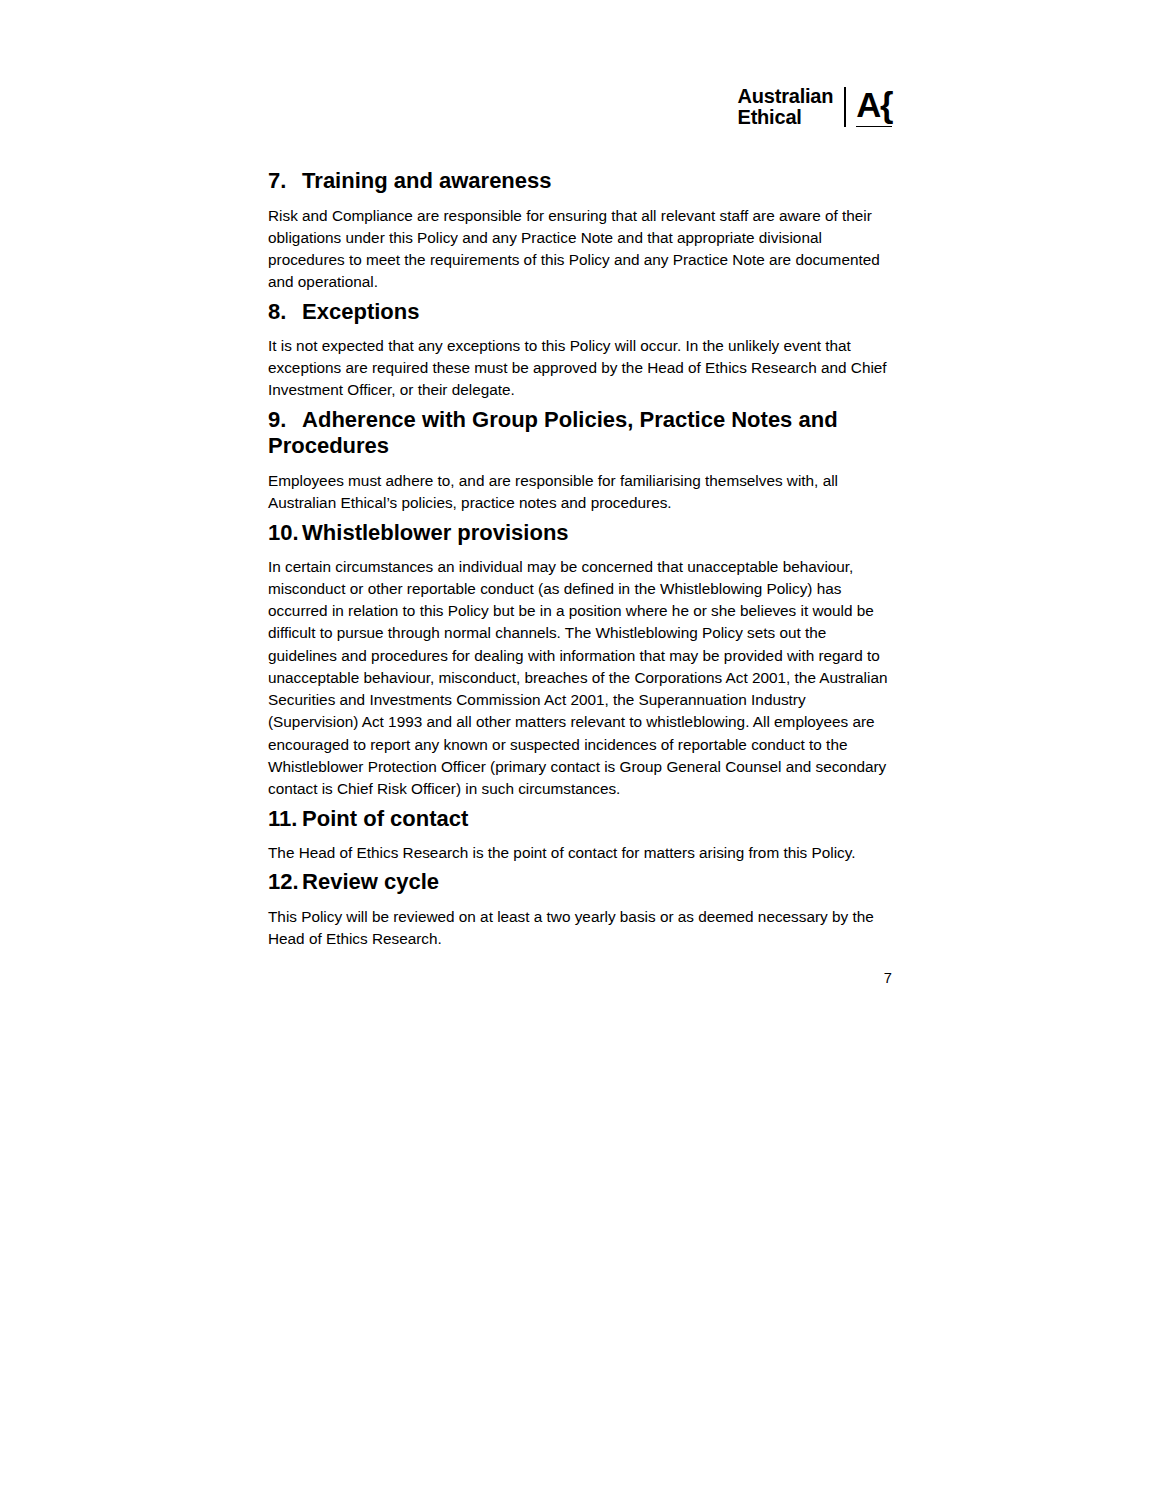Australian
Ethical
A{
7. Training and awareness
Risk and Compliance are responsible for ensuring that all relevant staff are aware of their obligations under this Policy and any Practice Note and that appropriate divisional procedures to meet the requirements of this Policy and any Practice Note are documented and operational.
8. Exceptions
It is not expected that any exceptions to this Policy will occur. In the unlikely event that exceptions are required these must be approved by the Head of Ethics Research and Chief Investment Officer, or their delegate.
9. Adherence with Group Policies, Practice Notes and Procedures
Employees must adhere to, and are responsible for familiarising themselves with, all Australian Ethical’s policies, practice notes and procedures.
10. Whistleblower provisions
In certain circumstances an individual may be concerned that unacceptable behaviour, misconduct or other reportable conduct (as defined in the Whistleblowing Policy) has occurred in relation to this Policy but be in a position where he or she believes it would be difficult to pursue through normal channels. The Whistleblowing Policy sets out the guidelines and procedures for dealing with information that may be provided with regard to unacceptable behaviour, misconduct, breaches of the Corporations Act 2001, the Australian Securities and Investments Commission Act 2001, the Superannuation Industry (Supervision) Act 1993 and all other matters relevant to whistleblowing. All employees are encouraged to report any known or suspected incidences of reportable conduct to the Whistleblower Protection Officer (primary contact is Group General Counsel and secondary contact is Chief Risk Officer) in such circumstances.
11. Point of contact
The Head of Ethics Research is the point of contact for matters arising from this Policy.
12. Review cycle
This Policy will be reviewed on at least a two yearly basis or as deemed necessary by the Head of Ethics Research.
7